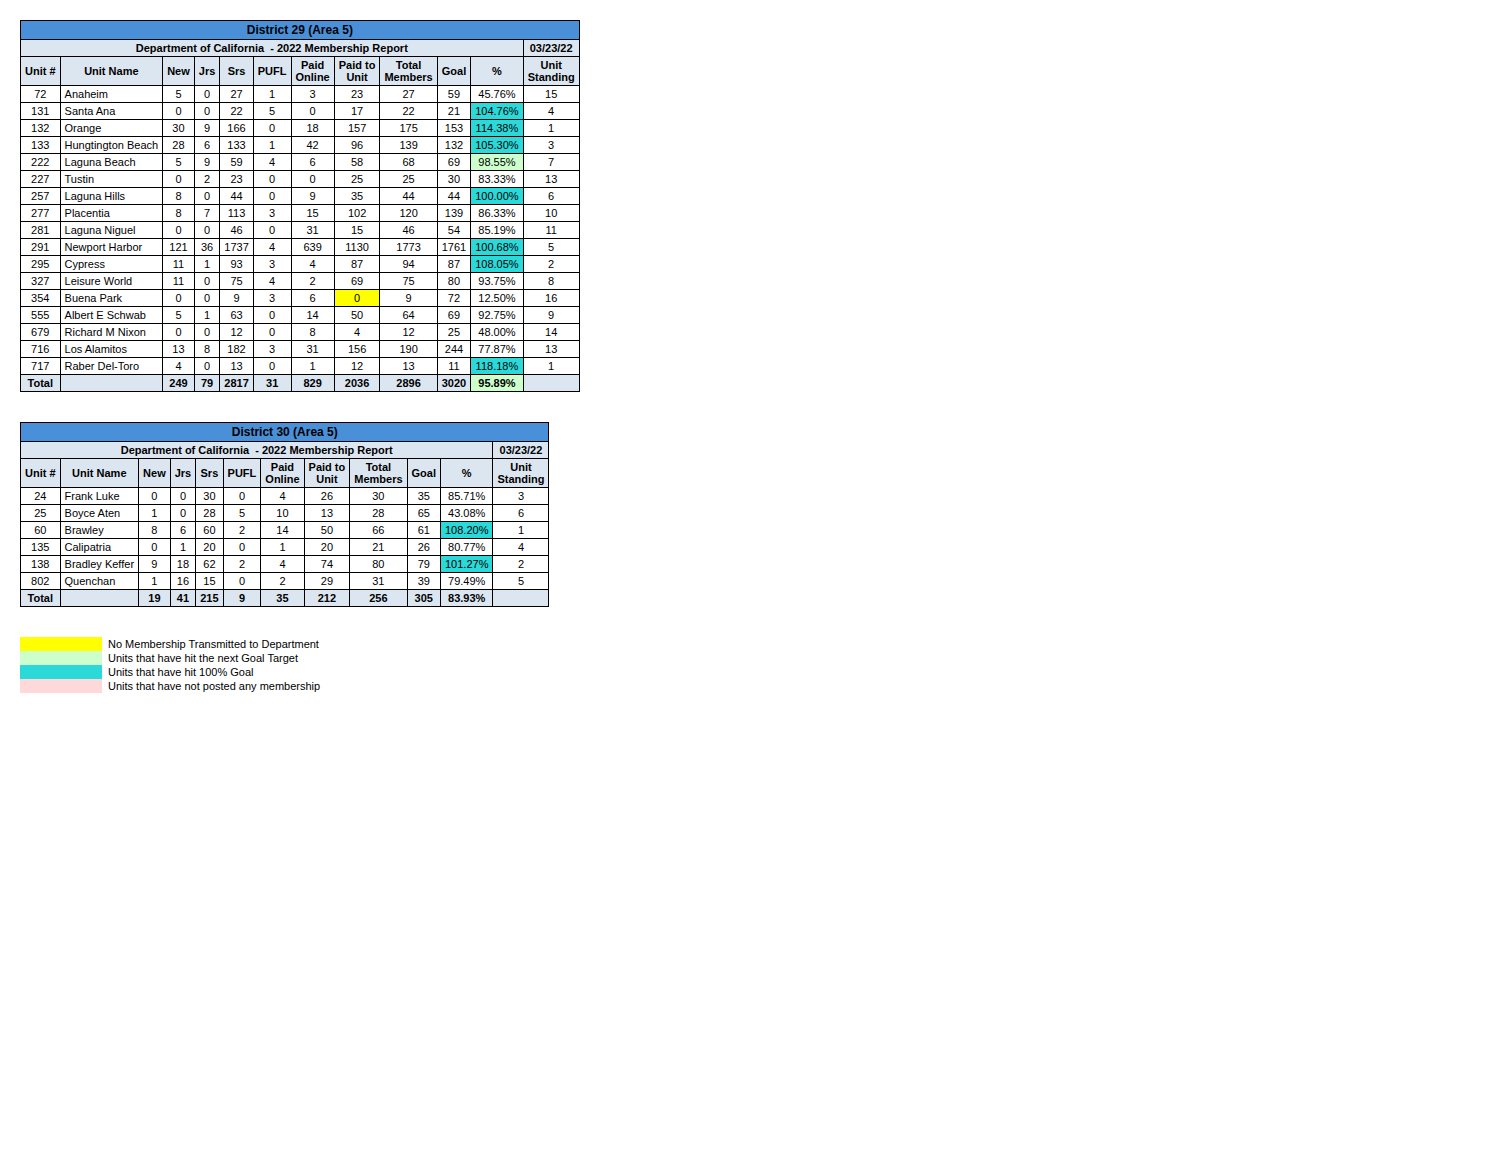| District 29 (Area 5) |
| Department of California - 2022 Membership Report | 03/23/22 |
| Unit # | Unit Name | New | Jrs | Srs | PUFL | Paid Online | Paid to Unit | Total Members | Goal | % | Unit Standing |
| 72 | Anaheim | 5 | 0 | 27 | 1 | 3 | 23 | 27 | 59 | 45.76% | 15 |
| 131 | Santa Ana | 0 | 0 | 22 | 5 | 0 | 17 | 22 | 21 | 104.76% | 4 |
| 132 | Orange | 30 | 9 | 166 | 0 | 18 | 157 | 175 | 153 | 114.38% | 1 |
| 133 | Hungtington Beach | 28 | 6 | 133 | 1 | 42 | 96 | 139 | 132 | 105.30% | 3 |
| 222 | Laguna Beach | 5 | 9 | 59 | 4 | 6 | 58 | 68 | 69 | 98.55% | 7 |
| 227 | Tustin | 0 | 2 | 23 | 0 | 0 | 25 | 25 | 30 | 83.33% | 13 |
| 257 | Laguna Hills | 8 | 0 | 44 | 0 | 9 | 35 | 44 | 44 | 100.00% | 6 |
| 277 | Placentia | 8 | 7 | 113 | 3 | 15 | 102 | 120 | 139 | 86.33% | 10 |
| 281 | Laguna Niguel | 0 | 0 | 46 | 0 | 31 | 15 | 46 | 54 | 85.19% | 11 |
| 291 | Newport Harbor | 121 | 36 | 1737 | 4 | 639 | 1130 | 1773 | 1761 | 100.68% | 5 |
| 295 | Cypress | 11 | 1 | 93 | 3 | 4 | 87 | 94 | 87 | 108.05% | 2 |
| 327 | Leisure World | 11 | 0 | 75 | 4 | 2 | 69 | 75 | 80 | 93.75% | 8 |
| 354 | Buena Park | 0 | 0 | 9 | 3 | 6 | 0 | 9 | 72 | 12.50% | 16 |
| 555 | Albert E Schwab | 5 | 1 | 63 | 0 | 14 | 50 | 64 | 69 | 92.75% | 9 |
| 679 | Richard M Nixon | 0 | 0 | 12 | 0 | 8 | 4 | 12 | 25 | 48.00% | 14 |
| 716 | Los Alamitos | 13 | 8 | 182 | 3 | 31 | 156 | 190 | 244 | 77.87% | 13 |
| 717 | Raber Del-Toro | 4 | 0 | 13 | 0 | 1 | 12 | 13 | 11 | 118.18% | 1 |
| Total | | 249 | 79 | 2817 | 31 | 829 | 2036 | 2896 | 3020 | 95.89% | |
| District 30 (Area 5) |
| Department of California - 2022 Membership Report | 03/23/22 |
| Unit # | Unit Name | New | Jrs | Srs | PUFL | Paid Online | Paid to Unit | Total Members | Goal | % | Unit Standing |
| 24 | Frank Luke | 0 | 0 | 30 | 0 | 4 | 26 | 30 | 35 | 85.71% | 3 |
| 25 | Boyce Aten | 1 | 0 | 28 | 5 | 10 | 13 | 28 | 65 | 43.08% | 6 |
| 60 | Brawley | 8 | 6 | 60 | 2 | 14 | 50 | 66 | 61 | 108.20% | 1 |
| 135 | Calipatria | 0 | 1 | 20 | 0 | 1 | 20 | 21 | 26 | 80.77% | 4 |
| 138 | Bradley Keffer | 9 | 18 | 62 | 2 | 4 | 74 | 80 | 79 | 101.27% | 2 |
| 802 | Quenchan | 1 | 16 | 15 | 0 | 2 | 29 | 31 | 39 | 79.49% | 5 |
| Total | | 19 | 41 | 215 | 9 | 35 | 212 | 256 | 305 | 83.93% | |
| | No Membership Transmitted to Department |
| | Units that have hit the next Goal Target |
| | Units that have hit 100% Goal |
| | Units that have not posted any membership |